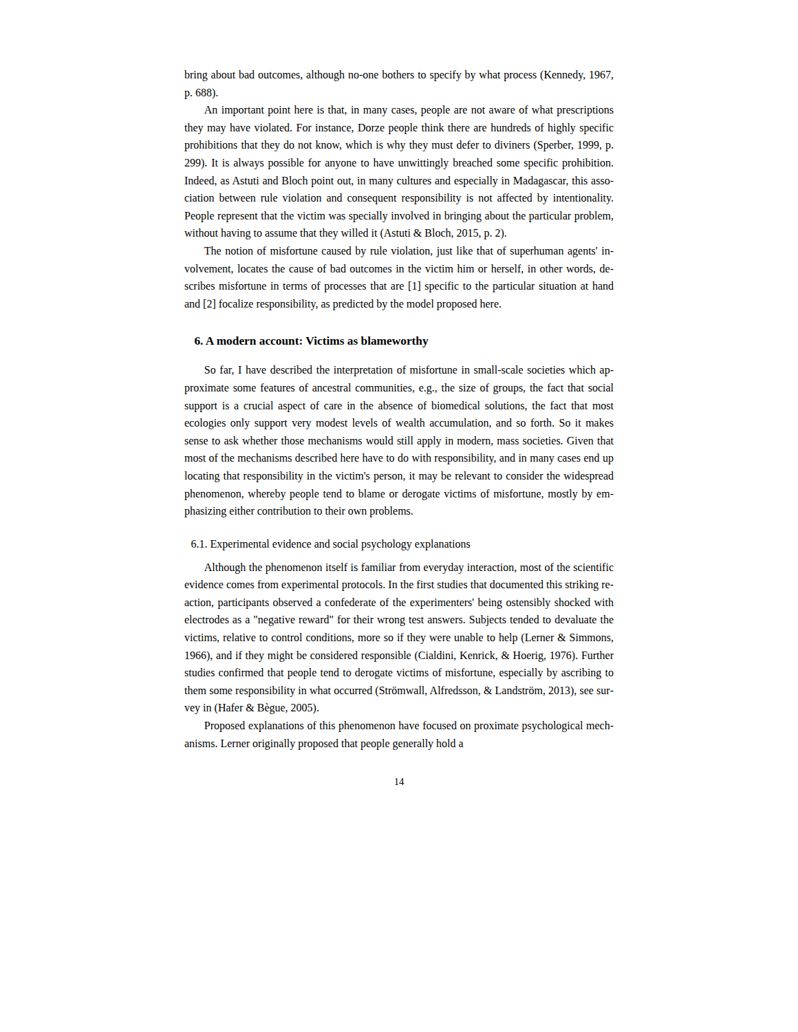bring about bad outcomes, although no-one bothers to specify by what process (Kennedy, 1967, p. 688).
An important point here is that, in many cases, people are not aware of what prescriptions they may have violated. For instance, Dorze people think there are hundreds of highly specific prohibitions that they do not know, which is why they must defer to diviners (Sperber, 1999, p. 299). It is always possible for anyone to have unwittingly breached some specific prohibition. Indeed, as Astuti and Bloch point out, in many cultures and especially in Madagascar, this association between rule violation and consequent responsibility is not affected by intentionality. People represent that the victim was specially involved in bringing about the particular problem, without having to assume that they willed it (Astuti & Bloch, 2015, p. 2).
The notion of misfortune caused by rule violation, just like that of superhuman agents' involvement, locates the cause of bad outcomes in the victim him or herself, in other words, describes misfortune in terms of processes that are [1] specific to the particular situation at hand and [2] focalize responsibility, as predicted by the model proposed here.
6. A modern account: Victims as blameworthy
So far, I have described the interpretation of misfortune in small-scale societies which approximate some features of ancestral communities, e.g., the size of groups, the fact that social support is a crucial aspect of care in the absence of biomedical solutions, the fact that most ecologies only support very modest levels of wealth accumulation, and so forth. So it makes sense to ask whether those mechanisms would still apply in modern, mass societies. Given that most of the mechanisms described here have to do with responsibility, and in many cases end up locating that responsibility in the victim's person, it may be relevant to consider the widespread phenomenon, whereby people tend to blame or derogate victims of misfortune, mostly by emphasizing either contribution to their own problems.
6.1. Experimental evidence and social psychology explanations
Although the phenomenon itself is familiar from everyday interaction, most of the scientific evidence comes from experimental protocols. In the first studies that documented this striking reaction, participants observed a confederate of the experimenters' being ostensibly shocked with electrodes as a "negative reward" for their wrong test answers. Subjects tended to devaluate the victims, relative to control conditions, more so if they were unable to help (Lerner & Simmons, 1966), and if they might be considered responsible (Cialdini, Kenrick, & Hoerig, 1976). Further studies confirmed that people tend to derogate victims of misfortune, especially by ascribing to them some responsibility in what occurred (Strömwall, Alfredsson, & Landström, 2013), see survey in (Hafer & Bègue, 2005).
Proposed explanations of this phenomenon have focused on proximate psychological mechanisms. Lerner originally proposed that people generally hold a
14